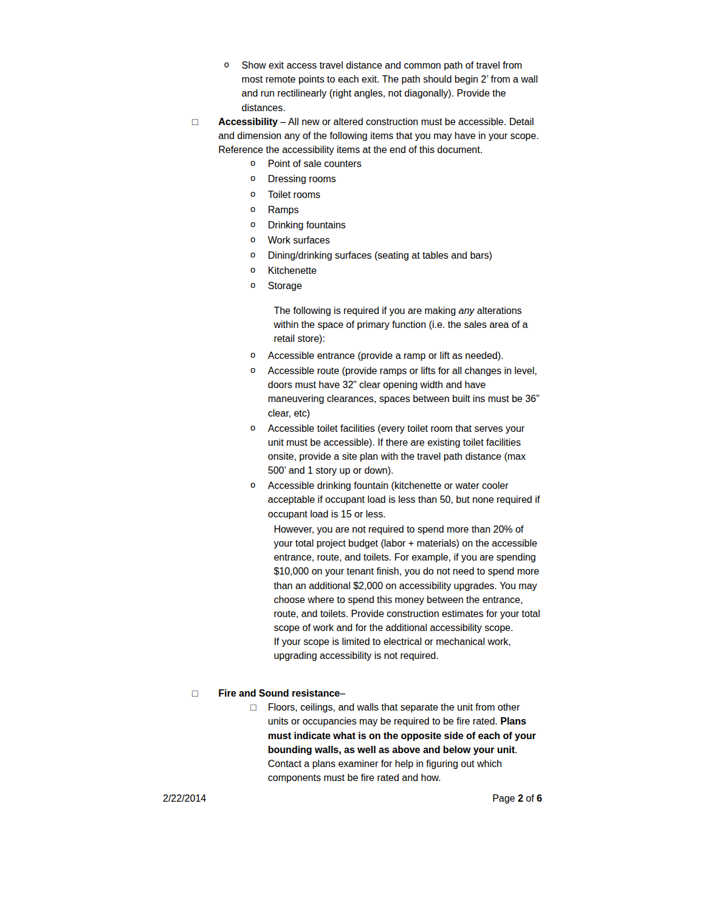Show exit access travel distance and common path of travel from most remote points to each exit. The path should begin 2’ from a wall and run rectilinearly (right angles, not diagonally). Provide the distances.
Accessibility – All new or altered construction must be accessible. Detail and dimension any of the following items that you may have in your scope. Reference the accessibility items at the end of this document.
Point of sale counters
Dressing rooms
Toilet rooms
Ramps
Drinking fountains
Work surfaces
Dining/drinking surfaces (seating at tables and bars)
Kitchenette
Storage
The following is required if you are making any alterations within the space of primary function (i.e. the sales area of a retail store):
Accessible entrance (provide a ramp or lift as needed).
Accessible route (provide ramps or lifts for all changes in level, doors must have 32” clear opening width and have maneuvering clearances, spaces between built ins must be 36” clear, etc)
Accessible toilet facilities (every toilet room that serves your unit must be accessible). If there are existing toilet facilities onsite, provide a site plan with the travel path distance (max 500’ and 1 story up or down).
Accessible drinking fountain (kitchenette or water cooler acceptable if occupant load is less than 50, but none required if occupant load is 15 or less.
However, you are not required to spend more than 20% of your total project budget (labor + materials) on the accessible entrance, route, and toilets. For example, if you are spending $10,000 on your tenant finish, you do not need to spend more than an additional $2,000 on accessibility upgrades. You may choose where to spend this money between the entrance, route, and toilets. Provide construction estimates for your total scope of work and for the additional accessibility scope.
If your scope is limited to electrical or mechanical work, upgrading accessibility is not required.
Fire and Sound resistance–
Floors, ceilings, and walls that separate the unit from other units or occupancies may be required to be fire rated. Plans must indicate what is on the opposite side of each of your bounding walls, as well as above and below your unit. Contact a plans examiner for help in figuring out which components must be fire rated and how.
2/22/2014 Page 2 of 6